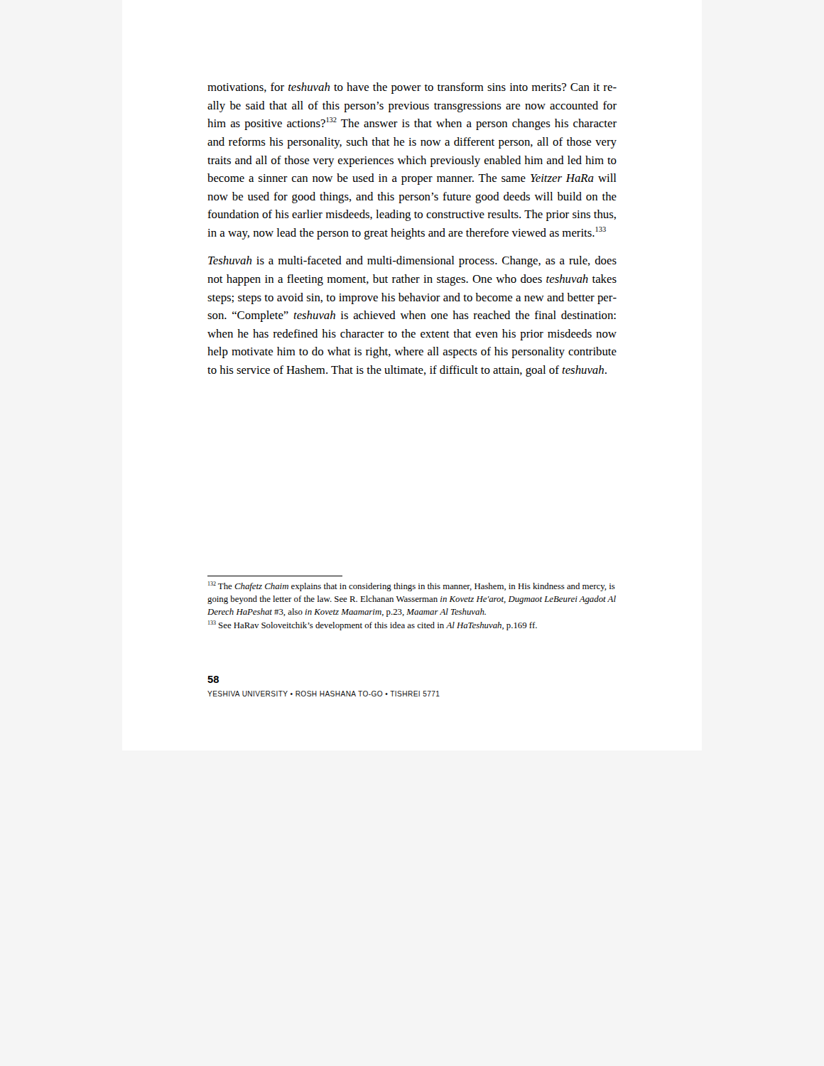motivations, for teshuvah to have the power to transform sins into merits? Can it really be said that all of this person’s previous transgressions are now accounted for him as positive actions?132 The answer is that when a person changes his character and reforms his personality, such that he is now a different person, all of those very traits and all of those very experiences which previously enabled him and led him to become a sinner can now be used in a proper manner. The same Yeitzer HaRa will now be used for good things, and this person’s future good deeds will build on the foundation of his earlier misdeeds, leading to constructive results. The prior sins thus, in a way, now lead the person to great heights and are therefore viewed as merits.133
Teshuvah is a multi-faceted and multi-dimensional process. Change, as a rule, does not happen in a fleeting moment, but rather in stages. One who does teshuvah takes steps; steps to avoid sin, to improve his behavior and to become a new and better person. “Complete” teshuvah is achieved when one has reached the final destination: when he has redefined his character to the extent that even his prior misdeeds now help motivate him to do what is right, where all aspects of his personality contribute to his service of Hashem. That is the ultimate, if difficult to attain, goal of teshuvah.
132 The Chafetz Chaim explains that in considering things in this manner, Hashem, in His kindness and mercy, is going beyond the letter of the law. See R. Elchanan Wasserman in Kovetz He'arot, Dugmaot LeBeurei Agadot Al Derech HaPeshat #3, also in Kovetz Maamarim, p.23, Maamar Al Teshuvah.
133 See HaRav Soloveitchik’s development of this idea as cited in Al HaTeshuvah, p.169 ff.
58
YESHIVA UNIVERSITY • ROSH HASHANA TO-GO • TISHREI 5771